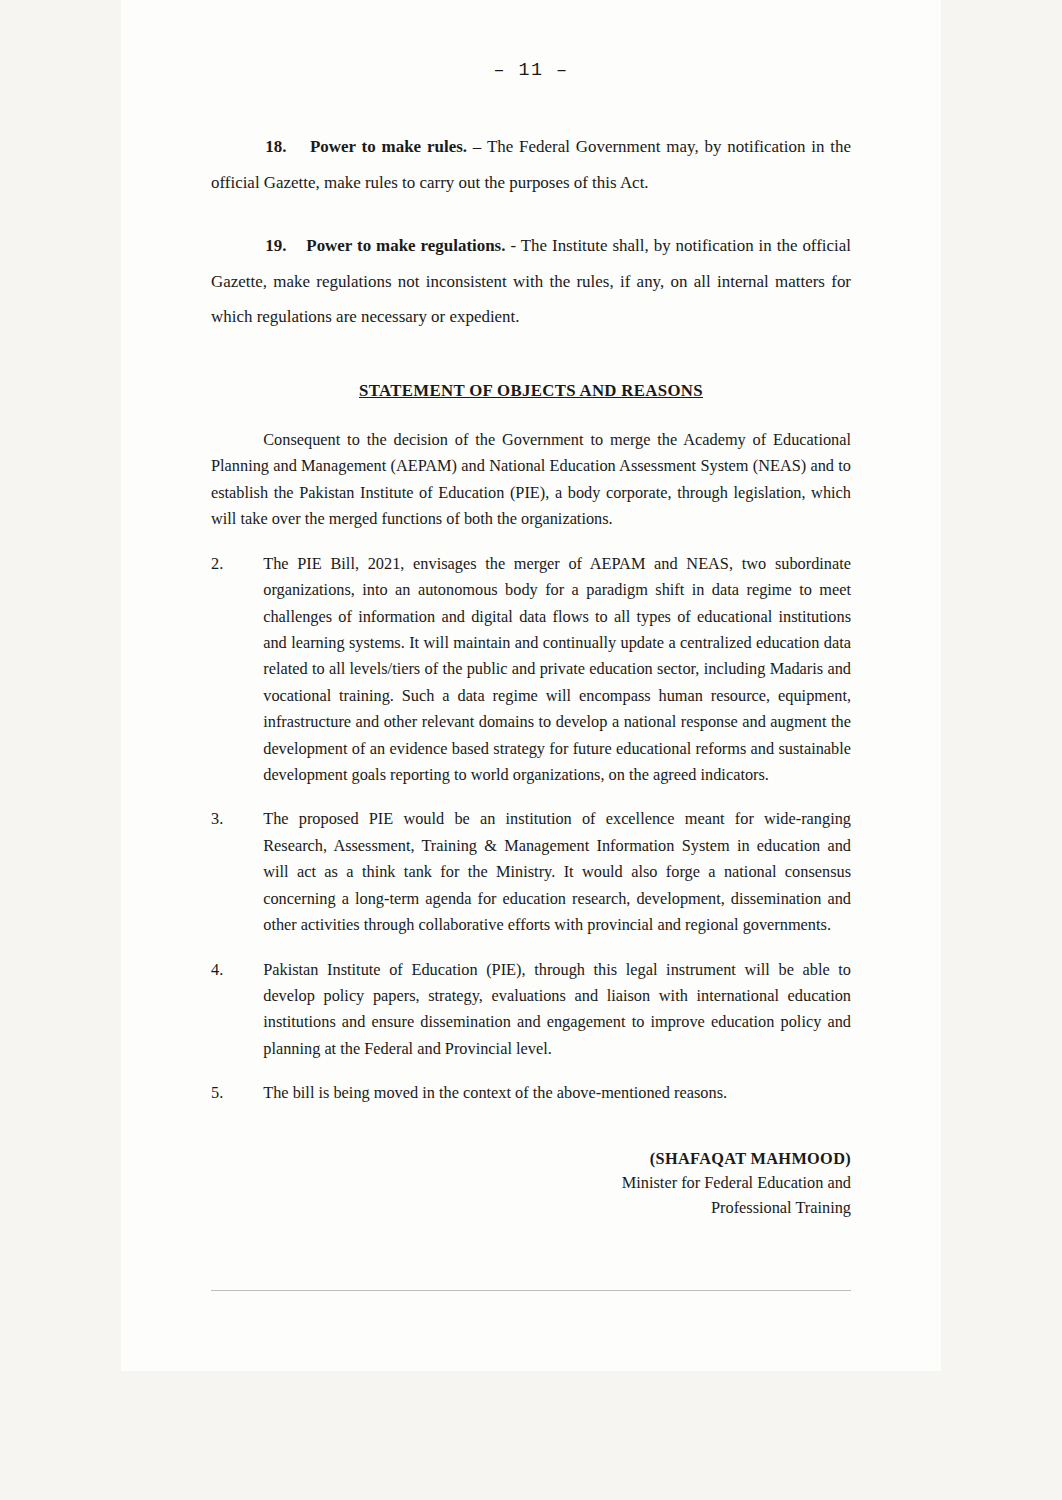– 11 –
18. Power to make rules. – The Federal Government may, by notification in the official Gazette, make rules to carry out the purposes of this Act.
19. Power to make regulations. - The Institute shall, by notification in the official Gazette, make regulations not inconsistent with the rules, if any, on all internal matters for which regulations are necessary or expedient.
STATEMENT OF OBJECTS AND REASONS
Consequent to the decision of the Government to merge the Academy of Educational Planning and Management (AEPAM) and National Education Assessment System (NEAS) and to establish the Pakistan Institute of Education (PIE), a body corporate, through legislation, which will take over the merged functions of both the organizations.
2. The PIE Bill, 2021, envisages the merger of AEPAM and NEAS, two subordinate organizations, into an autonomous body for a paradigm shift in data regime to meet challenges of information and digital data flows to all types of educational institutions and learning systems. It will maintain and continually update a centralized education data related to all levels/tiers of the public and private education sector, including Madaris and vocational training. Such a data regime will encompass human resource, equipment, infrastructure and other relevant domains to develop a national response and augment the development of an evidence based strategy for future educational reforms and sustainable development goals reporting to world organizations, on the agreed indicators.
3. The proposed PIE would be an institution of excellence meant for wide-ranging Research, Assessment, Training & Management Information System in education and will act as a think tank for the Ministry. It would also forge a national consensus concerning a long-term agenda for education research, development, dissemination and other activities through collaborative efforts with provincial and regional governments.
4. Pakistan Institute of Education (PIE), through this legal instrument will be able to develop policy papers, strategy, evaluations and liaison with international education institutions and ensure dissemination and engagement to improve education policy and planning at the Federal and Provincial level.
5. The bill is being moved in the context of the above-mentioned reasons.
(SHAFAQAT MAHMOOD)
Minister for Federal Education and Professional Training